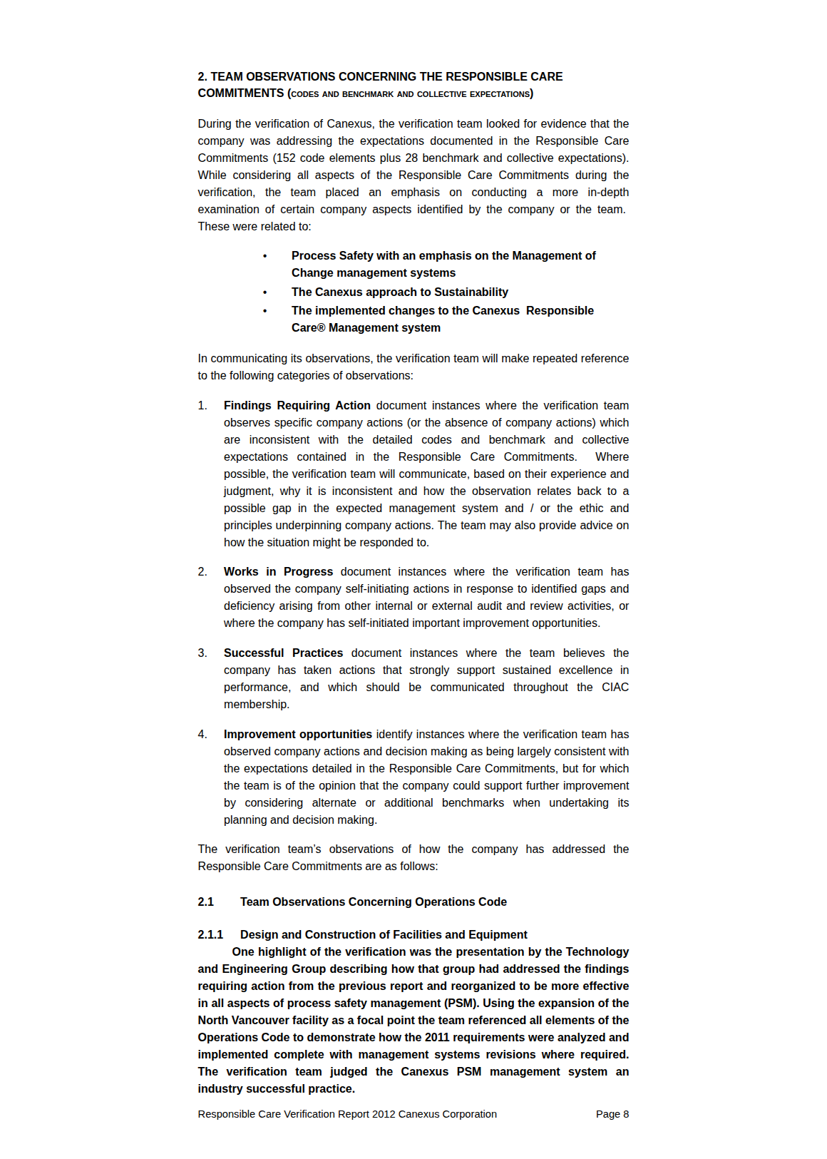2. TEAM OBSERVATIONS CONCERNING THE RESPONSIBLE CARE COMMITMENTS (Codes and benchmark and Collective Expectations)
During the verification of Canexus, the verification team looked for evidence that the company was addressing the expectations documented in the Responsible Care Commitments (152 code elements plus 28 benchmark and collective expectations). While considering all aspects of the Responsible Care Commitments during the verification, the team placed an emphasis on conducting a more in-depth examination of certain company aspects identified by the company or the team. These were related to:
Process Safety with an emphasis on the Management of Change management systems
The Canexus approach to Sustainability
The implemented changes to the Canexus Responsible Care® Management system
In communicating its observations, the verification team will make repeated reference to the following categories of observations:
Findings Requiring Action document instances where the verification team observes specific company actions (or the absence of company actions) which are inconsistent with the detailed codes and benchmark and collective expectations contained in the Responsible Care Commitments. Where possible, the verification team will communicate, based on their experience and judgment, why it is inconsistent and how the observation relates back to a possible gap in the expected management system and / or the ethic and principles underpinning company actions. The team may also provide advice on how the situation might be responded to.
Works in Progress document instances where the verification team has observed the company self-initiating actions in response to identified gaps and deficiency arising from other internal or external audit and review activities, or where the company has self-initiated important improvement opportunities.
Successful Practices document instances where the team believes the company has taken actions that strongly support sustained excellence in performance, and which should be communicated throughout the CIAC membership.
Improvement opportunities identify instances where the verification team has observed company actions and decision making as being largely consistent with the expectations detailed in the Responsible Care Commitments, but for which the team is of the opinion that the company could support further improvement by considering alternate or additional benchmarks when undertaking its planning and decision making.
The verification team’s observations of how the company has addressed the Responsible Care Commitments are as follows:
2.1 Team Observations Concerning Operations Code
2.1.1 Design and Construction of Facilities and Equipment
One highlight of the verification was the presentation by the Technology and Engineering Group describing how that group had addressed the findings requiring action from the previous report and reorganized to be more effective in all aspects of process safety management (PSM). Using the expansion of the North Vancouver facility as a focal point the team referenced all elements of the Operations Code to demonstrate how the 2011 requirements were analyzed and implemented complete with management systems revisions where required. The verification team judged the Canexus PSM management system an industry successful practice.
Responsible Care Verification Report 2012 Canexus Corporation
Page 8